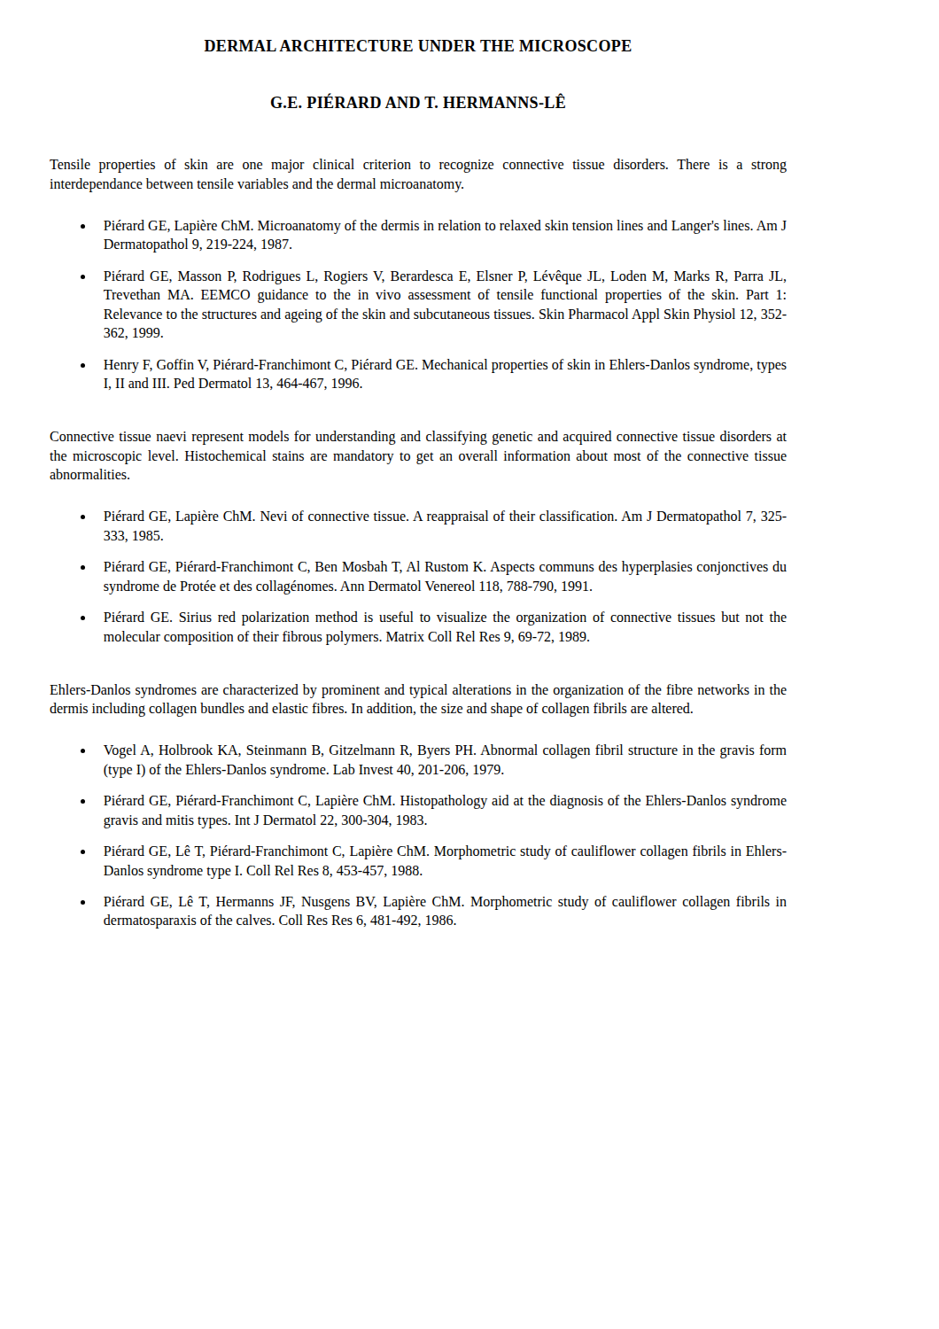DERMAL ARCHITECTURE UNDER THE MICROSCOPE
G.E. PIÉRARD AND T. HERMANNS-LÊ
Tensile properties of skin are one major clinical criterion to recognize connective tissue disorders. There is a strong interdependance between tensile variables and the dermal microanatomy.
Piérard GE, Lapière ChM. Microanatomy of the dermis in relation to relaxed skin tension lines and Langer's lines. Am J Dermatopathol 9, 219-224, 1987.
Piérard GE, Masson P, Rodrigues L, Rogiers V, Berardesca E, Elsner P, Lévêque JL, Loden M, Marks R, Parra JL, Trevethan MA. EEMCO guidance to the in vivo assessment of tensile functional properties of the skin. Part 1: Relevance to the structures and ageing of the skin and subcutaneous tissues. Skin Pharmacol Appl Skin Physiol 12, 352-362, 1999.
Henry F, Goffin V, Piérard-Franchimont C, Piérard GE. Mechanical properties of skin in Ehlers-Danlos syndrome, types I, II and III. Ped Dermatol 13, 464-467, 1996.
Connective tissue naevi represent models for understanding and classifying genetic and acquired connective tissue disorders at the microscopic level. Histochemical stains are mandatory to get an overall information about most of the connective tissue abnormalities.
Piérard GE, Lapière ChM. Nevi of connective tissue. A reappraisal of their classification. Am J Dermatopathol 7, 325-333, 1985.
Piérard GE, Piérard-Franchimont C, Ben Mosbah T, Al Rustom K. Aspects communs des hyperplasies conjonctives du syndrome de Protée et des collagénomes. Ann Dermatol Venereol 118, 788-790, 1991.
Piérard GE. Sirius red polarization method is useful to visualize the organization of connective tissues but not the molecular composition of their fibrous polymers. Matrix Coll Rel Res 9, 69-72, 1989.
Ehlers-Danlos syndromes are characterized by prominent and typical alterations in the organization of the fibre networks in the dermis including collagen bundles and elastic fibres. In addition, the size and shape of collagen fibrils are altered.
Vogel A, Holbrook KA, Steinmann B, Gitzelmann R, Byers PH. Abnormal collagen fibril structure in the gravis form (type I) of the Ehlers-Danlos syndrome. Lab Invest 40, 201-206, 1979.
Piérard GE, Piérard-Franchimont C, Lapière ChM. Histopathology aid at the diagnosis of the Ehlers-Danlos syndrome gravis and mitis types. Int J Dermatol 22, 300-304, 1983.
Piérard GE, Lê T, Piérard-Franchimont C, Lapière ChM. Morphometric study of cauliflower collagen fibrils in Ehlers-Danlos syndrome type I. Coll Rel Res 8, 453-457, 1988.
Piérard GE, Lê T, Hermanns JF, Nusgens BV, Lapière ChM. Morphometric study of cauliflower collagen fibrils in dermatosparaxis of the calves. Coll Res Res 6, 481-492, 1986.